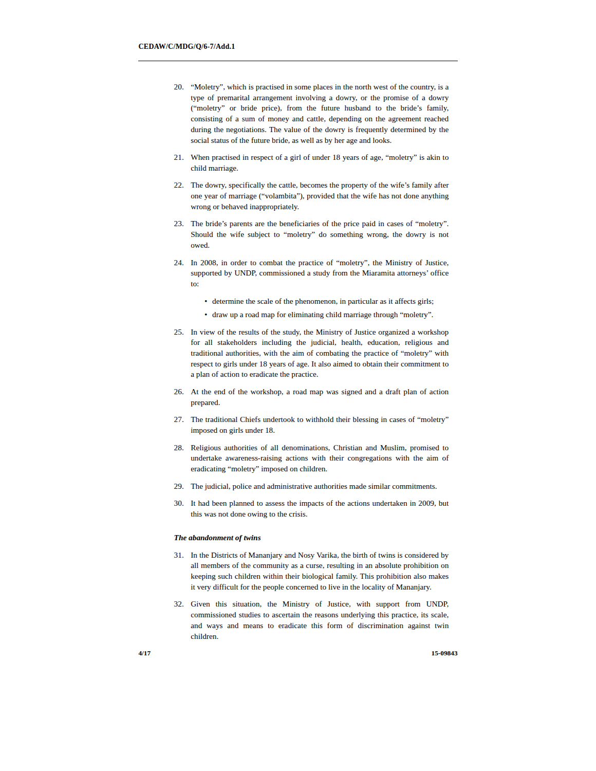CEDAW/C/MDG/Q/6-7/Add.1
20.“Moletry”, which is practised in some places in the north west of the country, is a type of premarital arrangement involving a dowry, or the promise of a dowry (“moletry” or bride price), from the future husband to the bride’s family, consisting of a sum of money and cattle, depending on the agreement reached during the negotiations. The value of the dowry is frequently determined by the social status of the future bride, as well as by her age and looks.
21. When practised in respect of a girl of under 18 years of age, “moletry” is akin to child marriage.
22. The dowry, specifically the cattle, becomes the property of the wife’s family after one year of marriage (“volambita”), provided that the wife has not done anything wrong or behaved inappropriately.
23. The bride’s parents are the beneficiaries of the price paid in cases of “moletry”. Should the wife subject to “moletry” do something wrong, the dowry is not owed.
24. In 2008, in order to combat the practice of “moletry”, the Ministry of Justice, supported by UNDP, commissioned a study from the Miaramita attorneys’ office to:
determine the scale of the phenomenon, in particular as it affects girls;
draw up a road map for eliminating child marriage through “moletry”.
25. In view of the results of the study, the Ministry of Justice organized a workshop for all stakeholders including the judicial, health, education, religious and traditional authorities, with the aim of combating the practice of “moletry” with respect to girls under 18 years of age. It also aimed to obtain their commitment to a plan of action to eradicate the practice.
26. At the end of the workshop, a road map was signed and a draft plan of action prepared.
27. The traditional Chiefs undertook to withhold their blessing in cases of “moletry” imposed on girls under 18.
28. Religious authorities of all denominations, Christian and Muslim, promised to undertake awareness-raising actions with their congregations with the aim of eradicating “moletry” imposed on children.
29. The judicial, police and administrative authorities made similar commitments.
30. It had been planned to assess the impacts of the actions undertaken in 2009, but this was not done owing to the crisis.
The abandonment of twins
31. In the Districts of Mananjary and Nosy Varika, the birth of twins is considered by all members of the community as a curse, resulting in an absolute prohibition on keeping such children within their biological family. This prohibition also makes it very difficult for the people concerned to live in the locality of Mananjary.
32. Given this situation, the Ministry of Justice, with support from UNDP, commissioned studies to ascertain the reasons underlying this practice, its scale, and ways and means to eradicate this form of discrimination against twin children.
4/17 15-09843